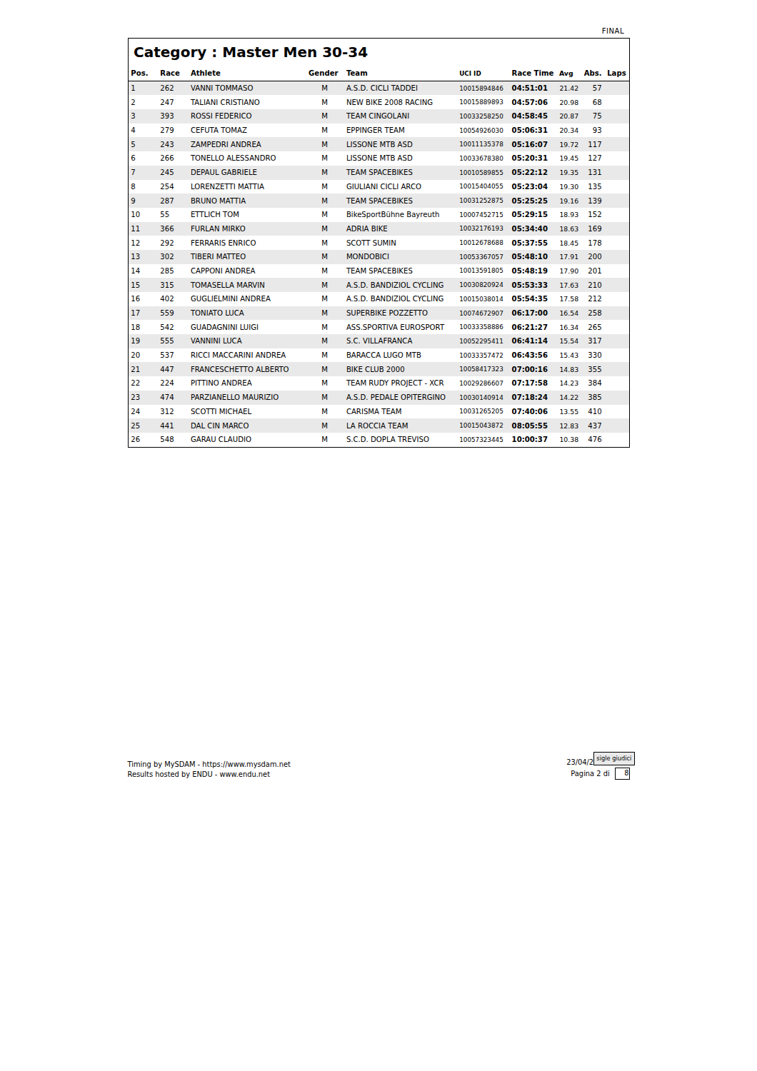FINAL
Category : Master Men 30-34
| Pos. | Race | Athlete | Gender | Team | UCI ID | Race Time | Avg | Abs. | Laps |
| --- | --- | --- | --- | --- | --- | --- | --- | --- | --- |
| 1 | 262 | VANNI TOMMASO | M | A.S.D. CICLI TADDEI | 10015894846 | 04:51:01 | 21.42 | 57 | |
| 2 | 247 | TALIANI CRISTIANO | M | NEW BIKE 2008 RACING | 10015889893 | 04:57:06 | 20.98 | 68 | |
| 3 | 393 | ROSSI FEDERICO | M | TEAM CINGOLANI | 10033258250 | 04:58:45 | 20.87 | 75 | |
| 4 | 279 | CEFUTA TOMAZ | M | EPPINGER TEAM | 10054926030 | 05:06:31 | 20.34 | 93 | |
| 5 | 243 | ZAMPEDRI ANDREA | M | LISSONE MTB ASD | 10011135378 | 05:16:07 | 19.72 | 117 | |
| 6 | 266 | TONELLO ALESSANDRO | M | LISSONE MTB ASD | 10033678380 | 05:20:31 | 19.45 | 127 | |
| 7 | 245 | DEPAUL GABRIELE | M | TEAM SPACEBIKES | 10010589855 | 05:22:12 | 19.35 | 131 | |
| 8 | 254 | LORENZETTI MATTIA | M | GIULIANI CICLI ARCO | 10015404055 | 05:23:04 | 19.30 | 135 | |
| 9 | 287 | BRUNO MATTIA | M | TEAM SPACEBIKES | 10031252875 | 05:25:25 | 19.16 | 139 | |
| 10 | 55 | ETTLICH TOM | M | BikeSportBühne Bayreuth | 10007452715 | 05:29:15 | 18.93 | 152 | |
| 11 | 366 | FURLAN MIRKO | M | ADRIA BIKE | 10032176193 | 05:34:40 | 18.63 | 169 | |
| 12 | 292 | FERRARIS ENRICO | M | SCOTT SUMIN | 10012678688 | 05:37:55 | 18.45 | 178 | |
| 13 | 302 | TIBERI MATTEO | M | MONDOBICI | 10053367057 | 05:48:10 | 17.91 | 200 | |
| 14 | 285 | CAPPONI ANDREA | M | TEAM SPACEBIKES | 10013591805 | 05:48:19 | 17.90 | 201 | |
| 15 | 315 | TOMASELLA MARVIN | M | A.S.D. BANDIZIOL CYCLING | 10030820924 | 05:53:33 | 17.63 | 210 | |
| 16 | 402 | GUGLIELMINI ANDREA | M | A.S.D. BANDIZIOL CYCLING | 10015038014 | 05:54:35 | 17.58 | 212 | |
| 17 | 559 | TONIATO LUCA | M | SUPERBIKE POZZETTO | 10074672907 | 06:17:00 | 16.54 | 258 | |
| 18 | 542 | GUADAGNINI LUIGI | M | ASS.SPORTIVA EUROSPORT | 10033358886 | 06:21:27 | 16.34 | 265 | |
| 19 | 555 | VANNINI LUCA | M | S.C. VILLAFRANCA | 10052295411 | 06:41:14 | 15.54 | 317 | |
| 20 | 537 | RICCI MACCARINI ANDREA | M | BARACCA LUGO MTB | 10033357472 | 06:43:56 | 15.43 | 330 | |
| 21 | 447 | FRANCESCHETTO ALBERTO | M | BIKE CLUB 2000 | 10058417323 | 07:00:16 | 14.83 | 355 | |
| 22 | 224 | PITTINO ANDREA | M | TEAM RUDY PROJECT - XCR | 10029286607 | 07:17:58 | 14.23 | 384 | |
| 23 | 474 | PARZIANELLO MAURIZIO | M | A.S.D. PEDALE OPITERGINO | 10030140914 | 07:18:24 | 14.22 | 385 | |
| 24 | 312 | SCOTTI MICHAEL | M | CARISMA TEAM | 10031265205 | 07:40:06 | 13.55 | 410 | |
| 25 | 441 | DAL CIN MARCO | M | LA ROCCIA TEAM | 10015043872 | 08:05:55 | 12.83 | 437 | |
| 26 | 548 | GARAU CLAUDIO | M | S.C.D. DOPLA TREVISO | 10057323445 | 10:00:37 | 10.38 | 476 | |
Timing by MySDAM - https://www.mysdam.net
Results hosted by ENDU - www.endu.net
sigle giudici
23/04/2018 17:05
Pagina 2 di 8